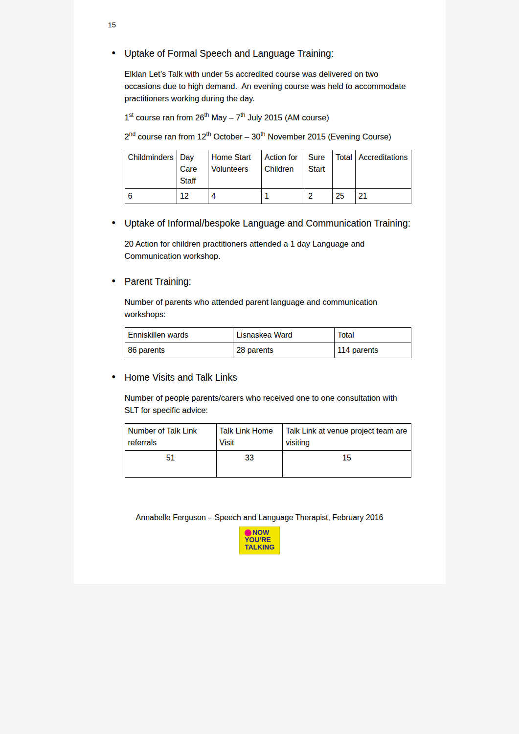15
Uptake of Formal Speech and Language Training:
Elklan Let’s Talk with under 5s accredited course was delivered on two occasions due to high demand. An evening course was held to accommodate practitioners working during the day.
1st course ran from 26th May – 7th July 2015 (AM course)
2nd course ran from 12th October – 30th November 2015 (Evening Course)
| Childminders | Day Care Staff | Home Start Volunteers | Action for Children | Sure Start | Total | Accreditations |
| --- | --- | --- | --- | --- | --- | --- |
| 6 | 12 | 4 | 1 | 2 | 25 | 21 |
Uptake of Informal/bespoke Language and Communication Training:
20 Action for children practitioners attended a 1 day Language and Communication workshop.
Parent Training:
Number of parents who attended parent language and communication workshops:
| Enniskillen wards | Lisnaskea Ward | Total |
| --- | --- | --- |
| 86 parents | 28 parents | 114 parents |
Home Visits and Talk Links
Number of people parents/carers who received one to one consultation with SLT for specific advice:
| Number of Talk Link referrals | Talk Link Home Visit | Talk Link at venue project team are visiting |
| --- | --- | --- |
| 51 | 33 | 15 |
Annabelle Ferguson – Speech and Language Therapist, February 2016
NOW
YOU’RE
TALKING